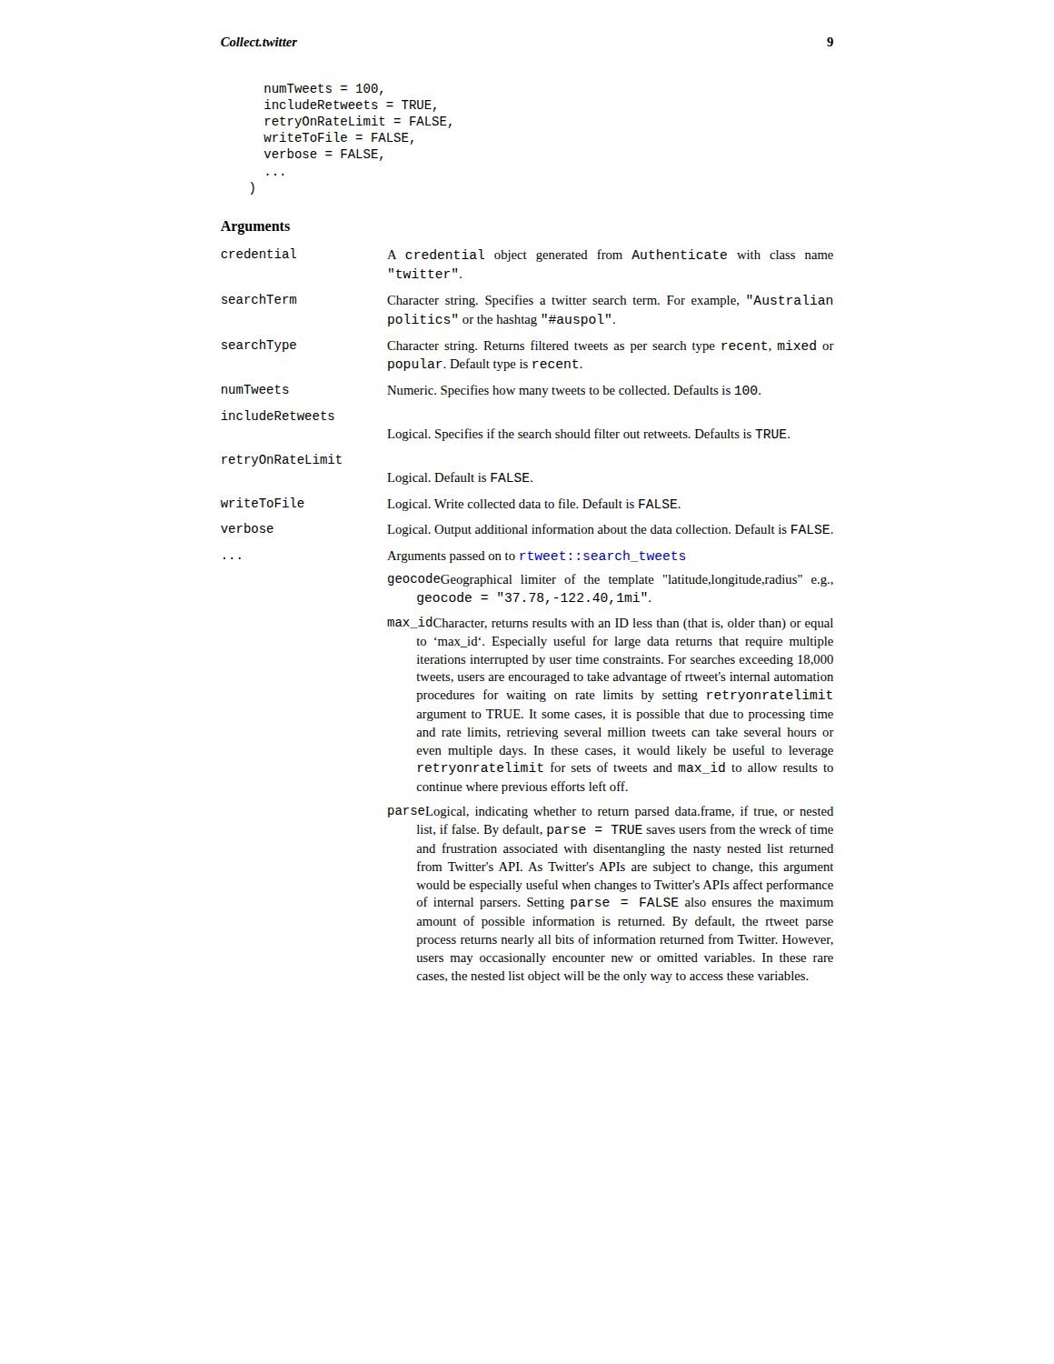Collect.twitter 9
  numTweets = 100,
  includeRetweets = TRUE,
  retryOnRateLimit = FALSE,
  writeToFile = FALSE,
  verbose = FALSE,
  ...
)
Arguments
credential
A credential object generated from Authenticate with class name "twitter".
searchTerm
Character string. Specifies a twitter search term. For example, "Australian politics" or the hashtag "#auspol".
searchType
Character string. Returns filtered tweets as per search type recent, mixed or popular. Default type is recent.
numTweets
Numeric. Specifies how many tweets to be collected. Defaults is 100.
includeRetweets
Logical. Specifies if the search should filter out retweets. Defaults is TRUE.
retryOnRateLimit
Logical. Default is FALSE.
writeToFile
Logical. Write collected data to file. Default is FALSE.
verbose
Logical. Output additional information about the data collection. Default is FALSE.
...
Arguments passed on to rtweet::search_tweets
geocode
Geographical limiter of the template "latitude,longitude,radius" e.g., geocode = "37.78,-122.40,1mi".
max_id
Character, returns results with an ID less than (that is, older than) or equal to ‘max_id‘. Especially useful for large data returns that require multiple iterations interrupted by user time constraints. For searches exceeding 18,000 tweets, users are encouraged to take advantage of rtweet's internal automation procedures for waiting on rate limits by setting retryonratelimit argument to TRUE. It some cases, it is possible that due to processing time and rate limits, retrieving several million tweets can take several hours or even multiple days. In these cases, it would likely be useful to leverage retryonratelimit for sets of tweets and max_id to allow results to continue where previous efforts left off.
parse
Logical, indicating whether to return parsed data.frame, if true, or nested list, if false. By default, parse = TRUE saves users from the wreck of time and frustration associated with disentangling the nasty nested list returned from Twitter's API. As Twitter's APIs are subject to change, this argument would be especially useful when changes to Twitter's APIs affect performance of internal parsers. Setting parse = FALSE also ensures the maximum amount of possible information is returned. By default, the rtweet parse process returns nearly all bits of information returned from Twitter. However, users may occasionally encounter new or omitted variables. In these rare cases, the nested list object will be the only way to access these variables.